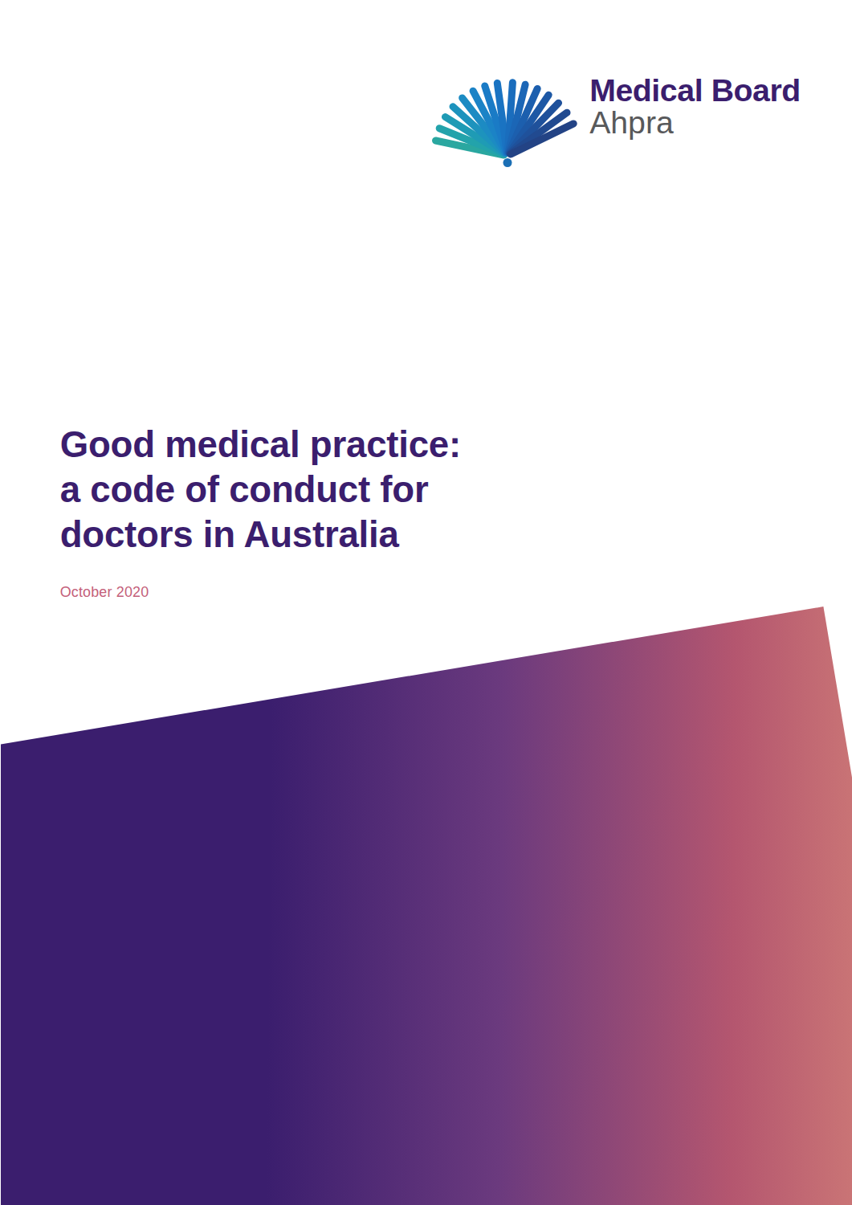Medical Board Ahpra
Good medical practice:
a code of conduct for
doctors in Australia
October 2020